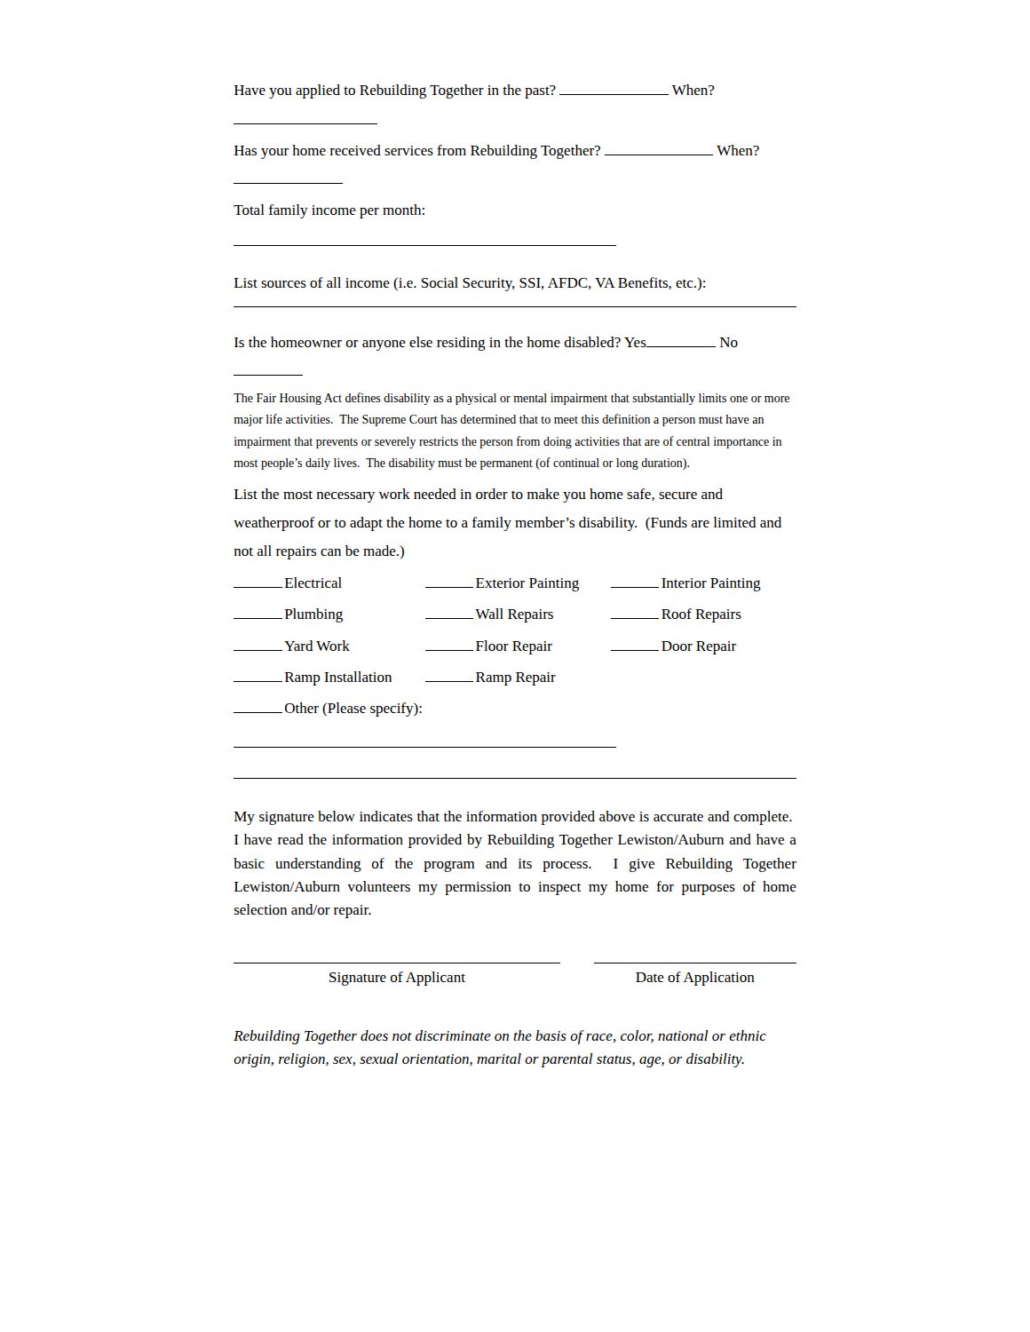Have you applied to Rebuilding Together in the past? When?
Has your home received services from Rebuilding Together? When?
Total family income per month:
List sources of all income (i.e. Social Security, SSI, AFDC, VA Benefits, etc.):
Is the homeowner or anyone else residing in the home disabled? Yes No
The Fair Housing Act defines disability as a physical or mental impairment that substantially limits one or more major life activities. The Supreme Court has determined that to meet this definition a person must have an impairment that prevents or severely restricts the person from doing activities that are of central importance in most people’s daily lives. The disability must be permanent (of continual or long duration).
List the most necessary work needed in order to make you home safe, secure and weatherproof or to adapt the home to a family member’s disability. (Funds are limited and not all repairs can be made.)
| Electrical | Exterior Painting | Interior Painting |
| Plumbing | Wall Repairs | Roof Repairs |
| Yard Work | Floor Repair | Door Repair |
| Ramp Installation | Ramp Repair | |
| Other (Please specify): | | |
My signature below indicates that the information provided above is accurate and complete. I have read the information provided by Rebuilding Together Lewiston/Auburn and have a basic understanding of the program and its process. I give Rebuilding Together Lewiston/Auburn volunteers my permission to inspect my home for purposes of home selection and/or repair.
| Signature of Applicant | | Date of Application |
Rebuilding Together does not discriminate on the basis of race, color, national or ethnic origin, religion, sex, sexual orientation, marital or parental status, age, or disability.